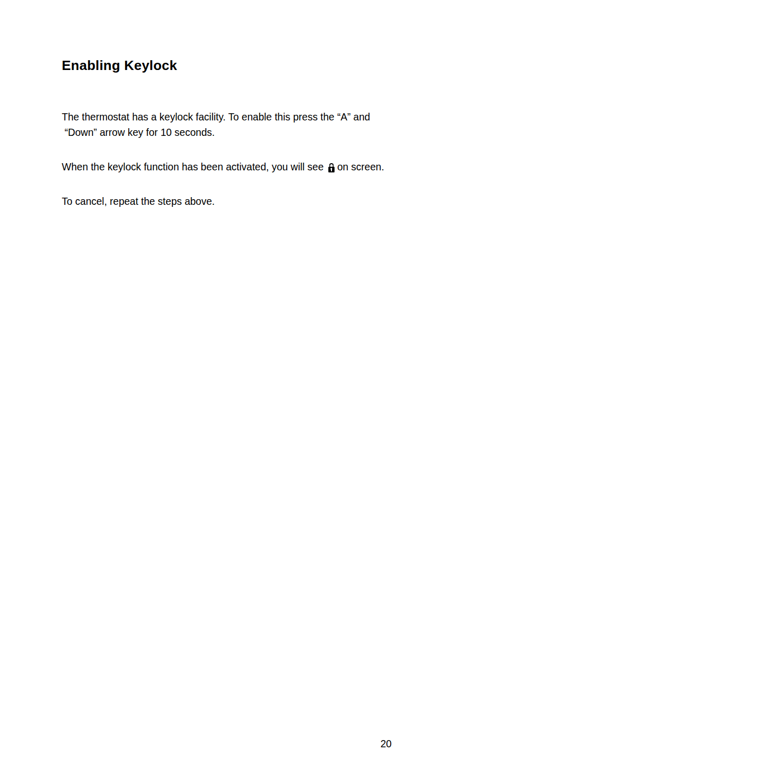Enabling Keylock
The thermostat has a keylock facility. To enable this press the “A” and “Down” arrow key for 10 seconds.
When the keylock function has been activated, you will see on screen.
To cancel, repeat the steps above.
20